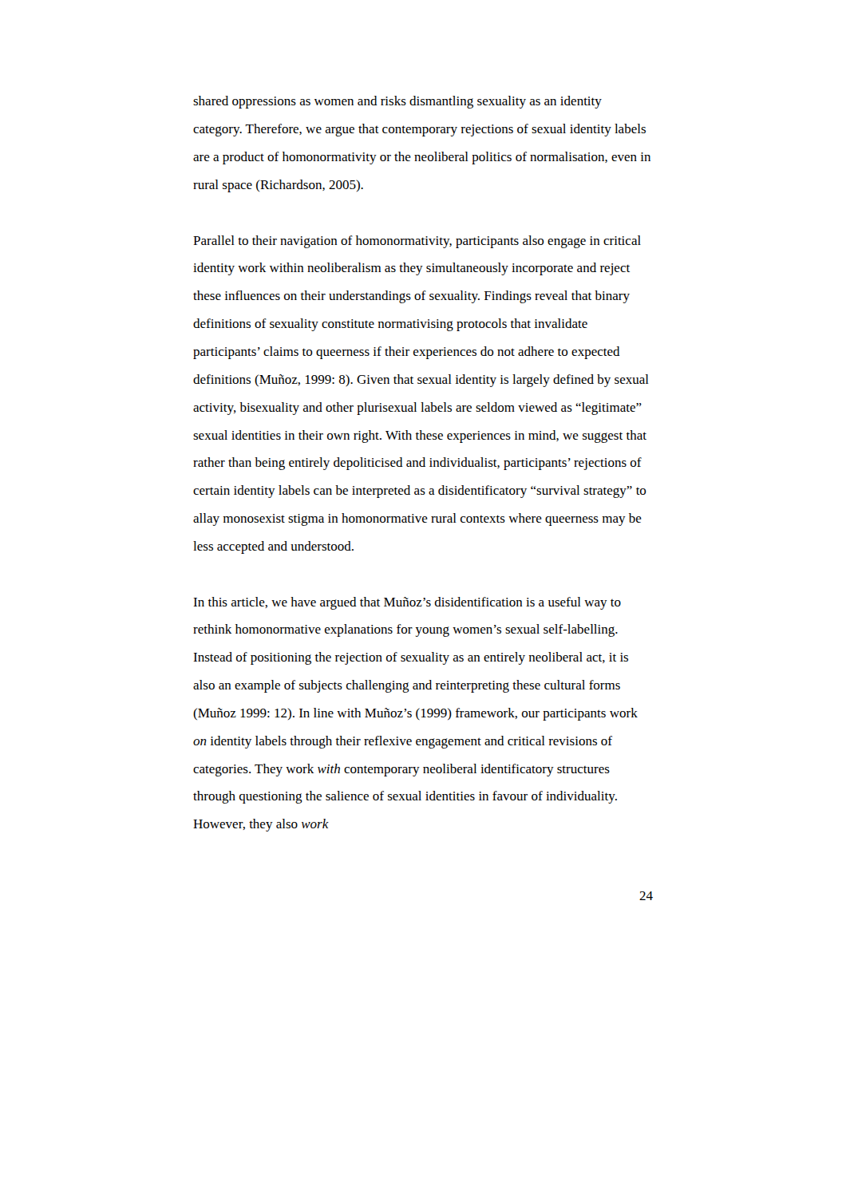shared oppressions as women and risks dismantling sexuality as an identity category. Therefore, we argue that contemporary rejections of sexual identity labels are a product of homonormativity or the neoliberal politics of normalisation, even in rural space (Richardson, 2005).
Parallel to their navigation of homonormativity, participants also engage in critical identity work within neoliberalism as they simultaneously incorporate and reject these influences on their understandings of sexuality. Findings reveal that binary definitions of sexuality constitute normativising protocols that invalidate participants’ claims to queerness if their experiences do not adhere to expected definitions (Muñoz, 1999: 8). Given that sexual identity is largely defined by sexual activity, bisexuality and other plurisexual labels are seldom viewed as “legitimate” sexual identities in their own right. With these experiences in mind, we suggest that rather than being entirely depoliticised and individualist, participants’ rejections of certain identity labels can be interpreted as a disidentificatory “survival strategy” to allay monosexist stigma in homonormative rural contexts where queerness may be less accepted and understood.
In this article, we have argued that Muñoz’s disidentification is a useful way to rethink homonormative explanations for young women’s sexual self-labelling. Instead of positioning the rejection of sexuality as an entirely neoliberal act, it is also an example of subjects challenging and reinterpreting these cultural forms (Muñoz 1999: 12). In line with Muñoz’s (1999) framework, our participants work on identity labels through their reflexive engagement and critical revisions of categories. They work with contemporary neoliberal identificatory structures through questioning the salience of sexual identities in favour of individuality. However, they also work
24